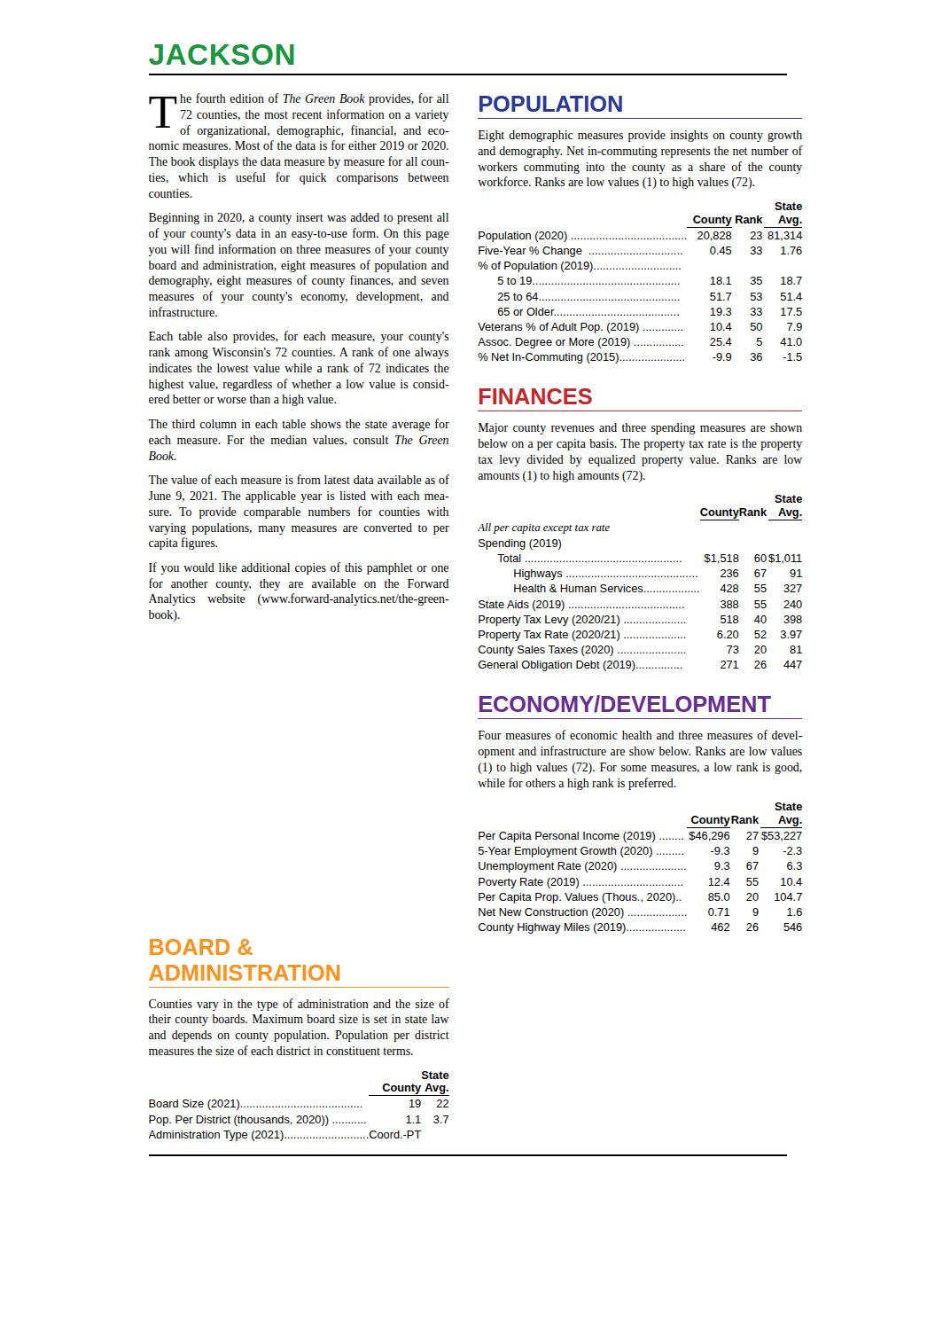JACKSON
The fourth edition of The Green Book provides, for all 72 counties, the most recent information on a variety of organizational, demographic, financial, and economic measures. Most of the data is for either 2019 or 2020. The book displays the data measure by measure for all counties, which is useful for quick comparisons between counties.
Beginning in 2020, a county insert was added to present all of your county's data in an easy-to-use form. On this page you will find information on three measures of your county board and administration, eight measures of population and demography, eight measures of county finances, and seven measures of your county's economy, development, and infrastructure.
Each table also provides, for each measure, your county's rank among Wisconsin's 72 counties. A rank of one always indicates the lowest value while a rank of 72 indicates the highest value, regardless of whether a low value is considered better or worse than a high value.
The third column in each table shows the state average for each measure. For the median values, consult The Green Book.
The value of each measure is from latest data available as of June 9, 2021. The applicable year is listed with each measure. To provide comparable numbers for counties with varying populations, many measures are converted to per capita figures.
If you would like additional copies of this pamphlet or one for another county, they are available on the Forward Analytics website (www.forward-analytics.net/the-green-book).
BOARD & ADMINISTRATION
Counties vary in the type of administration and the size of their county boards. Maximum board size is set in state law and depends on county population. Population per district measures the size of each district in constituent terms.
| | County | State Avg. |
| --- | --- | --- |
| Board Size (2021)....................................... | 19 | 22 |
| Pop. Per District (thousands, 2020)) ........... | 1.1 | 3.7 |
| Administration Type (2021)........................... | Coord.-PT | |
POPULATION
Eight demographic measures provide insights on county growth and demography. Net in-commuting represents the net number of workers commuting into the county as a share of the county workforce. Ranks are low values (1) to high values (72).
| | County | Rank | State Avg. |
| --- | --- | --- | --- |
| Population (2020) ..................................... | 20,828 | 23 | 81,314 |
| Five-Year % Change .............................. | 0.45 | 33 | 1.76 |
| % of Population (2019)............................ | | | |
| 5 to 19............................................... | 18.1 | 35 | 18.7 |
| 25 to 64............................................. | 51.7 | 53 | 51.4 |
| 65 or Older........................................ | 19.3 | 33 | 17.5 |
| Veterans % of Adult Pop. (2019) ............. | 10.4 | 50 | 7.9 |
| Assoc. Degree or More (2019) ................ | 25.4 | 5 | 41.0 |
| % Net In-Commuting (2015)..................... | -9.9 | 36 | -1.5 |
FINANCES
Major county revenues and three spending measures are shown below on a per capita basis. The property tax rate is the property tax levy divided by equalized property value. Ranks are low amounts (1) to high amounts (72).
| | County | Rank | State Avg. |
| --- | --- | --- | --- |
| All per capita except tax rate | | | |
| Spending (2019) | | | |
| Total .................................................. | $1,518 | 60 | $1,011 |
| Highways .......................................... | 236 | 67 | 91 |
| Health & Human Services.................. | 428 | 55 | 327 |
| State Aids (2019) ..................................... | 388 | 55 | 240 |
| Property Tax Levy (2020/21) .................... | 518 | 40 | 398 |
| Property Tax Rate (2020/21) .................... | 6.20 | 52 | 3.97 |
| County Sales Taxes (2020) ...................... | 73 | 20 | 81 |
| General Obligation Debt (2019)............... | 271 | 26 | 447 |
ECONOMY/DEVELOPMENT
Four measures of economic health and three measures of development and infrastructure are show below. Ranks are low values (1) to high values (72). For some measures, a low rank is good, while for others a high rank is preferred.
| | County | Rank | State Avg. |
| --- | --- | --- | --- |
| Per Capita Personal Income (2019) ........ | $46,296 | 27 | $53,227 |
| 5-Year Employment Growth (2020) ......... | -9.3 | 9 | -2.3 |
| Unemployment Rate (2020) ..................... | 9.3 | 67 | 6.3 |
| Poverty Rate (2019) ................................ | 12.4 | 55 | 10.4 |
| Per Capita Prop. Values (Thous., 2020).. | 85.0 | 20 | 104.7 |
| Net New Construction (2020) ................... | 0.71 | 9 | 1.6 |
| County Highway Miles (2019)................... | 462 | 26 | 546 |